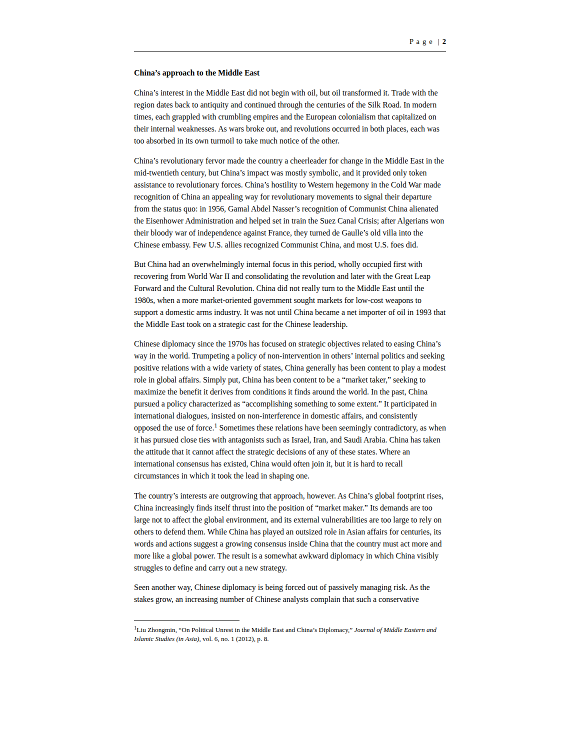P a g e | 2
China’s approach to the Middle East
China’s interest in the Middle East did not begin with oil, but oil transformed it. Trade with the region dates back to antiquity and continued through the centuries of the Silk Road. In modern times, each grappled with crumbling empires and the European colonialism that capitalized on their internal weaknesses. As wars broke out, and revolutions occurred in both places, each was too absorbed in its own turmoil to take much notice of the other.
China’s revolutionary fervor made the country a cheerleader for change in the Middle East in the mid-twentieth century, but China’s impact was mostly symbolic, and it provided only token assistance to revolutionary forces. China’s hostility to Western hegemony in the Cold War made recognition of China an appealing way for revolutionary movements to signal their departure from the status quo: in 1956, Gamal Abdel Nasser’s recognition of Communist China alienated the Eisenhower Administration and helped set in train the Suez Canal Crisis; after Algerians won their bloody war of independence against France, they turned de Gaulle’s old villa into the Chinese embassy. Few U.S. allies recognized Communist China, and most U.S. foes did.
But China had an overwhelmingly internal focus in this period, wholly occupied first with recovering from World War II and consolidating the revolution and later with the Great Leap Forward and the Cultural Revolution. China did not really turn to the Middle East until the 1980s, when a more market-oriented government sought markets for low-cost weapons to support a domestic arms industry. It was not until China became a net importer of oil in 1993 that the Middle East took on a strategic cast for the Chinese leadership.
Chinese diplomacy since the 1970s has focused on strategic objectives related to easing China’s way in the world. Trumpeting a policy of non-intervention in others’ internal politics and seeking positive relations with a wide variety of states, China generally has been content to play a modest role in global affairs. Simply put, China has been content to be a “market taker,” seeking to maximize the benefit it derives from conditions it finds around the world. In the past, China pursued a policy characterized as “accomplishing something to some extent.” It participated in international dialogues, insisted on non-interference in domestic affairs, and consistently opposed the use of force.1 Sometimes these relations have been seemingly contradictory, as when it has pursued close ties with antagonists such as Israel, Iran, and Saudi Arabia. China has taken the attitude that it cannot affect the strategic decisions of any of these states. Where an international consensus has existed, China would often join it, but it is hard to recall circumstances in which it took the lead in shaping one.
The country’s interests are outgrowing that approach, however. As China’s global footprint rises, China increasingly finds itself thrust into the position of “market maker.” Its demands are too large not to affect the global environment, and its external vulnerabilities are too large to rely on others to defend them. While China has played an outsized role in Asian affairs for centuries, its words and actions suggest a growing consensus inside China that the country must act more and more like a global power. The result is a somewhat awkward diplomacy in which China visibly struggles to define and carry out a new strategy.
Seen another way, Chinese diplomacy is being forced out of passively managing risk. As the stakes grow, an increasing number of Chinese analysts complain that such a conservative
1 Liu Zhongmin, “On Political Unrest in the Middle East and China’s Diplomacy,” Journal of Middle Eastern and Islamic Studies (in Asia), vol. 6, no. 1 (2012), p. 8.